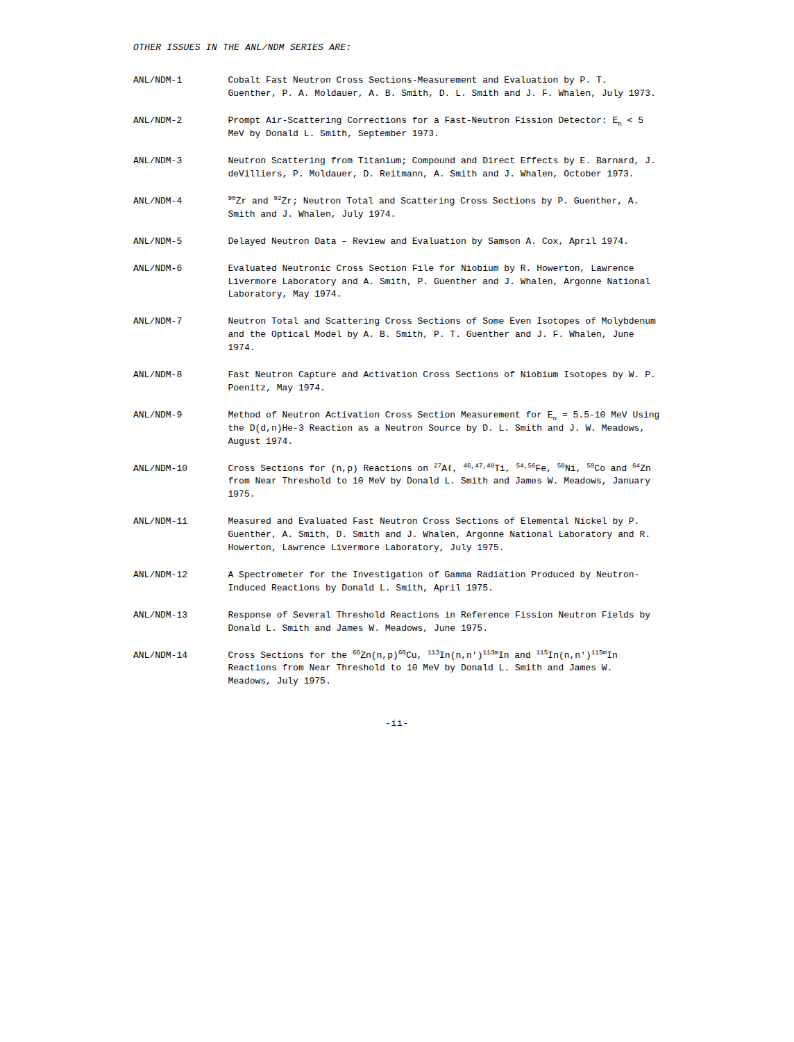OTHER ISSUES IN THE ANL/NDM SERIES ARE:
ANL/NDM-1
Cobalt Fast Neutron Cross Sections-Measurement and Evaluation by P. T. Guenther, P. A. Moldauer, A. B. Smith, D. L. Smith and J. F. Whalen, July 1973.
ANL/NDM-2
Prompt Air-Scattering Corrections for a Fast-Neutron Fission Detector: En < 5 MeV by Donald L. Smith, September 1973.
ANL/NDM-3
Neutron Scattering from Titanium; Compound and Direct Effects by E. Barnard, J. deVilliers, P. Moldauer, D. Reitmann, A. Smith and J. Whalen, October 1973.
ANL/NDM-4
90Zr and 92Zr; Neutron Total and Scattering Cross Sections by P. Guenther, A. Smith and J. Whalen, July 1974.
ANL/NDM-5
Delayed Neutron Data – Review and Evaluation by Samson A. Cox, April 1974.
ANL/NDM-6
Evaluated Neutronic Cross Section File for Niobium by R. Howerton, Lawrence Livermore Laboratory and A. Smith, P. Guenther and J. Whalen, Argonne National Laboratory, May 1974.
ANL/NDM-7
Neutron Total and Scattering Cross Sections of Some Even Isotopes of Molybdenum and the Optical Model by A. B. Smith, P. T. Guenther and J. F. Whalen, June 1974.
ANL/NDM-8
Fast Neutron Capture and Activation Cross Sections of Niobium Isotopes by W. P. Poenitz, May 1974.
ANL/NDM-9
Method of Neutron Activation Cross Section Measurement for En = 5.5-10 MeV Using the D(d,n)He-3 Reaction as a Neutron Source by D. L. Smith and J. W. Meadows, August 1974.
ANL/NDM-10
Cross Sections for (n,p) Reactions on 27Aℓ, 46,47,48Ti, 54,56Fe, 58Ni, 59Co and 64Zn from Near Threshold to 10 MeV by Donald L. Smith and James W. Meadows, January 1975.
ANL/NDM-11
Measured and Evaluated Fast Neutron Cross Sections of Elemental Nickel by P. Guenther, A. Smith, D. Smith and J. Whalen, Argonne National Laboratory and R. Howerton, Lawrence Livermore Laboratory, July 1975.
ANL/NDM-12
A Spectrometer for the Investigation of Gamma Radiation Produced by Neutron-Induced Reactions by Donald L. Smith, April 1975.
ANL/NDM-13
Response of Several Threshold Reactions in Reference Fission Neutron Fields by Donald L. Smith and James W. Meadows, June 1975.
ANL/NDM-14
Cross Sections for the 66Zn(n,p)66Cu, 113In(n,n')113mIn and 115In(n,n')115mIn Reactions from Near Threshold to 10 MeV by Donald L. Smith and James W. Meadows, July 1975.
-ii-